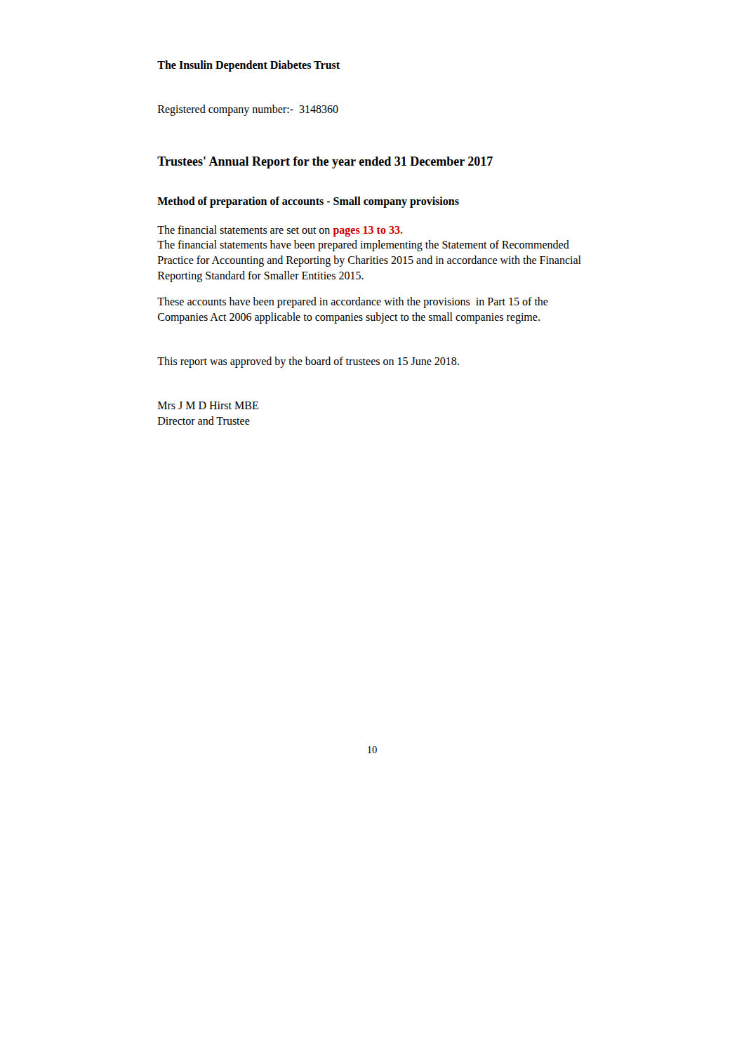The Insulin Dependent Diabetes Trust
Registered company number:- 3148360
Trustees' Annual Report for the year ended 31 December 2017
Method of preparation of accounts - Small company provisions
The financial statements are set out on pages 13 to 33.
The financial statements have been prepared implementing the Statement of Recommended Practice for Accounting and Reporting by Charities 2015 and in accordance with the Financial Reporting Standard for Smaller Entities 2015.
These accounts have been prepared in accordance with the provisions in Part 15 of the Companies Act 2006 applicable to companies subject to the small companies regime.
This report was approved by the board of trustees on 15 June 2018.
Mrs J M D Hirst MBE
Director and Trustee
10